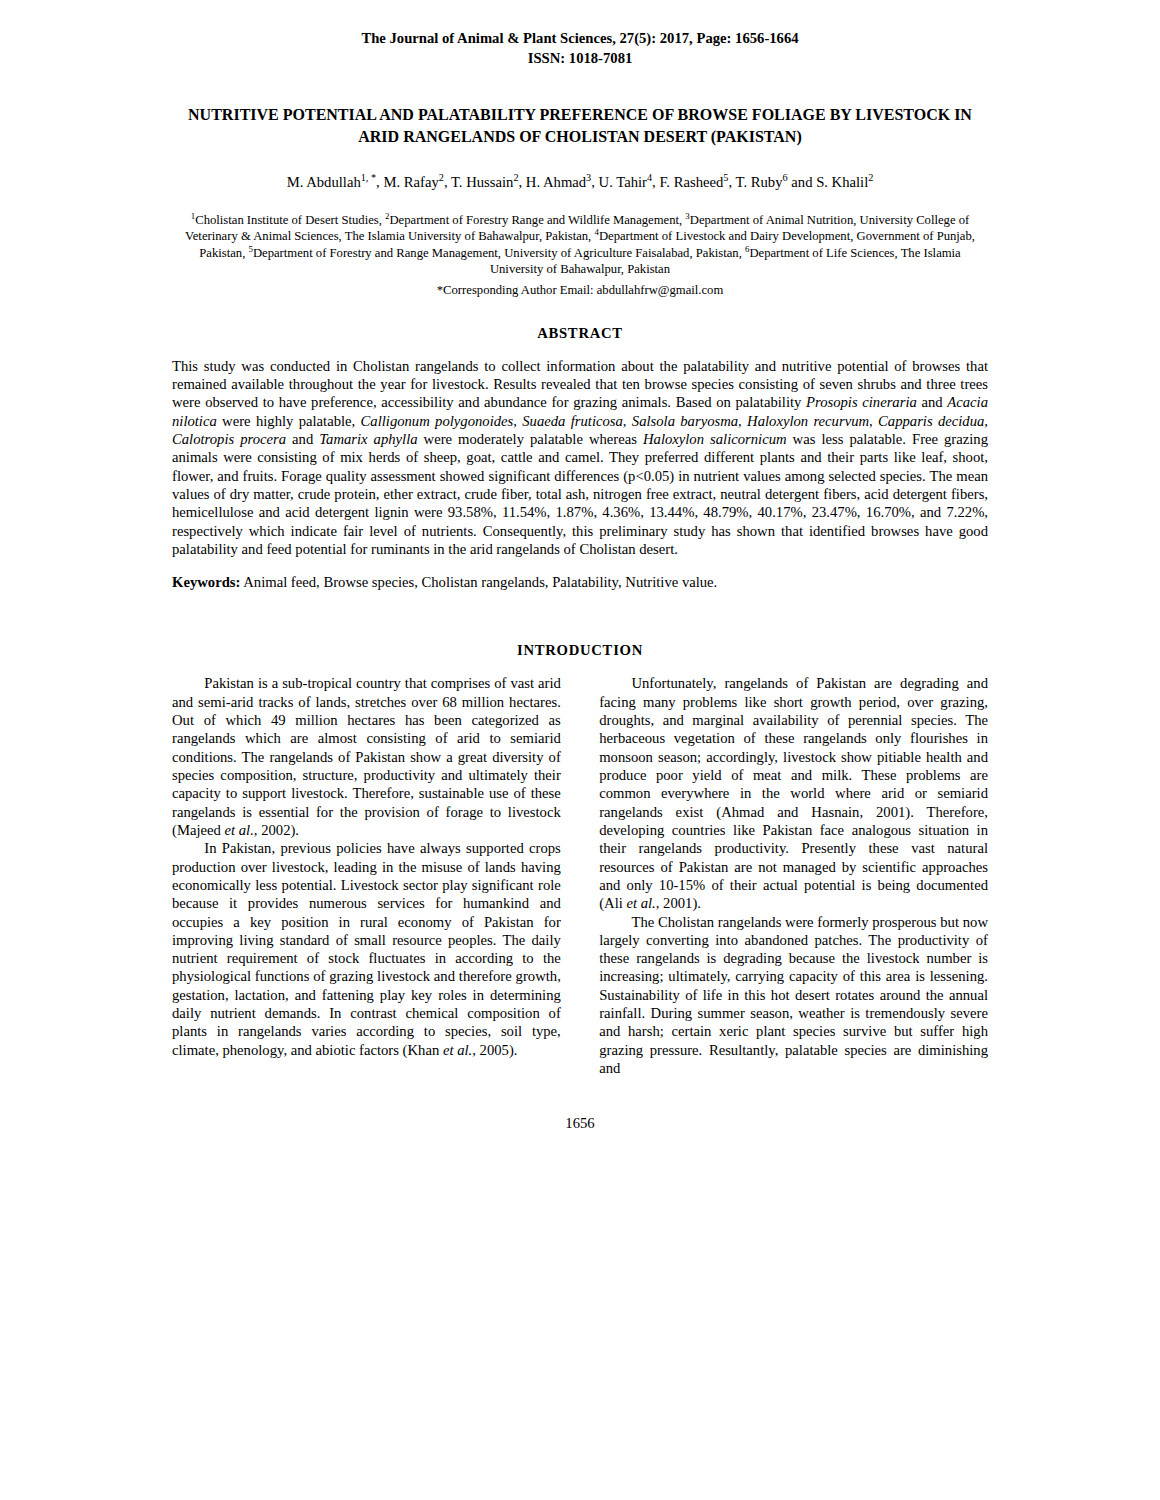The Journal of Animal & Plant Sciences, 27(5): 2017, Page: 1656-1664
ISSN: 1018-7081
Nutritive Potential and Palatability Preference of Browse Foliage by Livestock in Arid Rangelands of Cholistan Desert (Pakistan)
M. Abdullah1, *, M. Rafay2, T. Hussain2, H. Ahmad3, U. Tahir4, F. Rasheed5, T. Ruby6 and S. Khalil2
1Cholistan Institute of Desert Studies, 2Department of Forestry Range and Wildlife Management, 3Department of Animal Nutrition, University College of Veterinary & Animal Sciences, The Islamia University of Bahawalpur, Pakistan, 4Department of Livestock and Dairy Development, Government of Punjab, Pakistan, 5Department of Forestry and Range Management, University of Agriculture Faisalabad, Pakistan, 6Department of Life Sciences, The Islamia University of Bahawalpur, Pakistan
*Corresponding Author Email: abdullahfrw@gmail.com
ABSTRACT
This study was conducted in Cholistan rangelands to collect information about the palatability and nutritive potential of browses that remained available throughout the year for livestock. Results revealed that ten browse species consisting of seven shrubs and three trees were observed to have preference, accessibility and abundance for grazing animals. Based on palatability Prosopis cineraria and Acacia nilotica were highly palatable, Calligonum polygonoides, Suaeda fruticosa, Salsola baryosma, Haloxylon recurvum, Capparis decidua, Calotropis procera and Tamarix aphylla were moderately palatable whereas Haloxylon salicornicum was less palatable. Free grazing animals were consisting of mix herds of sheep, goat, cattle and camel. They preferred different plants and their parts like leaf, shoot, flower, and fruits. Forage quality assessment showed significant differences (p<0.05) in nutrient values among selected species. The mean values of dry matter, crude protein, ether extract, crude fiber, total ash, nitrogen free extract, neutral detergent fibers, acid detergent fibers, hemicellulose and acid detergent lignin were 93.58%, 11.54%, 1.87%, 4.36%, 13.44%, 48.79%, 40.17%, 23.47%, 16.70%, and 7.22%, respectively which indicate fair level of nutrients. Consequently, this preliminary study has shown that identified browses have good palatability and feed potential for ruminants in the arid rangelands of Cholistan desert.
Keywords: Animal feed, Browse species, Cholistan rangelands, Palatability, Nutritive value.
INTRODUCTION
Pakistan is a sub-tropical country that comprises of vast arid and semi-arid tracks of lands, stretches over 68 million hectares. Out of which 49 million hectares has been categorized as rangelands which are almost consisting of arid to semiarid conditions. The rangelands of Pakistan show a great diversity of species composition, structure, productivity and ultimately their capacity to support livestock. Therefore, sustainable use of these rangelands is essential for the provision of forage to livestock (Majeed et al., 2002).
In Pakistan, previous policies have always supported crops production over livestock, leading in the misuse of lands having economically less potential. Livestock sector play significant role because it provides numerous services for humankind and occupies a key position in rural economy of Pakistan for improving living standard of small resource peoples. The daily nutrient requirement of stock fluctuates in according to the physiological functions of grazing livestock and therefore growth, gestation, lactation, and fattening play key roles in determining daily nutrient demands. In contrast chemical composition of plants in rangelands varies according to species, soil type, climate, phenology, and abiotic factors (Khan et al., 2005).
Unfortunately, rangelands of Pakistan are degrading and facing many problems like short growth period, over grazing, droughts, and marginal availability of perennial species. The herbaceous vegetation of these rangelands only flourishes in monsoon season; accordingly, livestock show pitiable health and produce poor yield of meat and milk. These problems are common everywhere in the world where arid or semiarid rangelands exist (Ahmad and Hasnain, 2001). Therefore, developing countries like Pakistan face analogous situation in their rangelands productivity. Presently these vast natural resources of Pakistan are not managed by scientific approaches and only 10-15% of their actual potential is being documented (Ali et al., 2001).
The Cholistan rangelands were formerly prosperous but now largely converting into abandoned patches. The productivity of these rangelands is degrading because the livestock number is increasing; ultimately, carrying capacity of this area is lessening. Sustainability of life in this hot desert rotates around the annual rainfall. During summer season, weather is tremendously severe and harsh; certain xeric plant species survive but suffer high grazing pressure. Resultantly, palatable species are diminishing and
1656